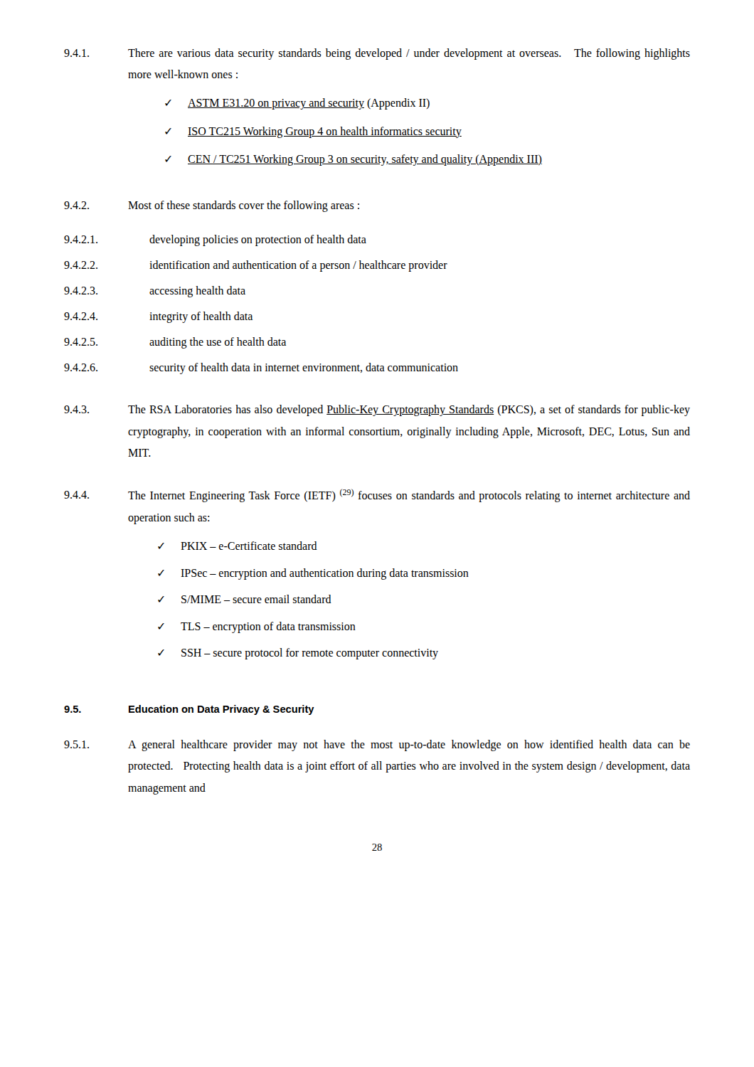9.4.1.
There are various data security standards being developed / under development at overseas. The following highlights more well-known ones :
ASTM E31.20 on privacy and security (Appendix II)
ISO TC215 Working Group 4 on health informatics security
CEN / TC251 Working Group 3 on security, safety and quality (Appendix III)
9.4.2.
Most of these standards cover the following areas :
9.4.2.1.
developing policies on protection of health data
9.4.2.2.
identification and authentication of a person / healthcare provider
9.4.2.3.
accessing health data
9.4.2.4.
integrity of health data
9.4.2.5.
auditing the use of health data
9.4.2.6.
security of health data in internet environment, data communication
9.4.3.
The RSA Laboratories has also developed Public-Key Cryptography Standards (PKCS), a set of standards for public-key cryptography, in cooperation with an informal consortium, originally including Apple, Microsoft, DEC, Lotus, Sun and MIT.
9.4.4.
The Internet Engineering Task Force (IETF) (29) focuses on standards and protocols relating to internet architecture and operation such as:
PKIX – e-Certificate standard
IPSec – encryption and authentication during data transmission
S/MIME – secure email standard
TLS – encryption of data transmission
SSH – secure protocol for remote computer connectivity
9.5. Education on Data Privacy & Security
9.5.1.
A general healthcare provider may not have the most up-to-date knowledge on how identified health data can be protected. Protecting health data is a joint effort of all parties who are involved in the system design / development, data management and
28